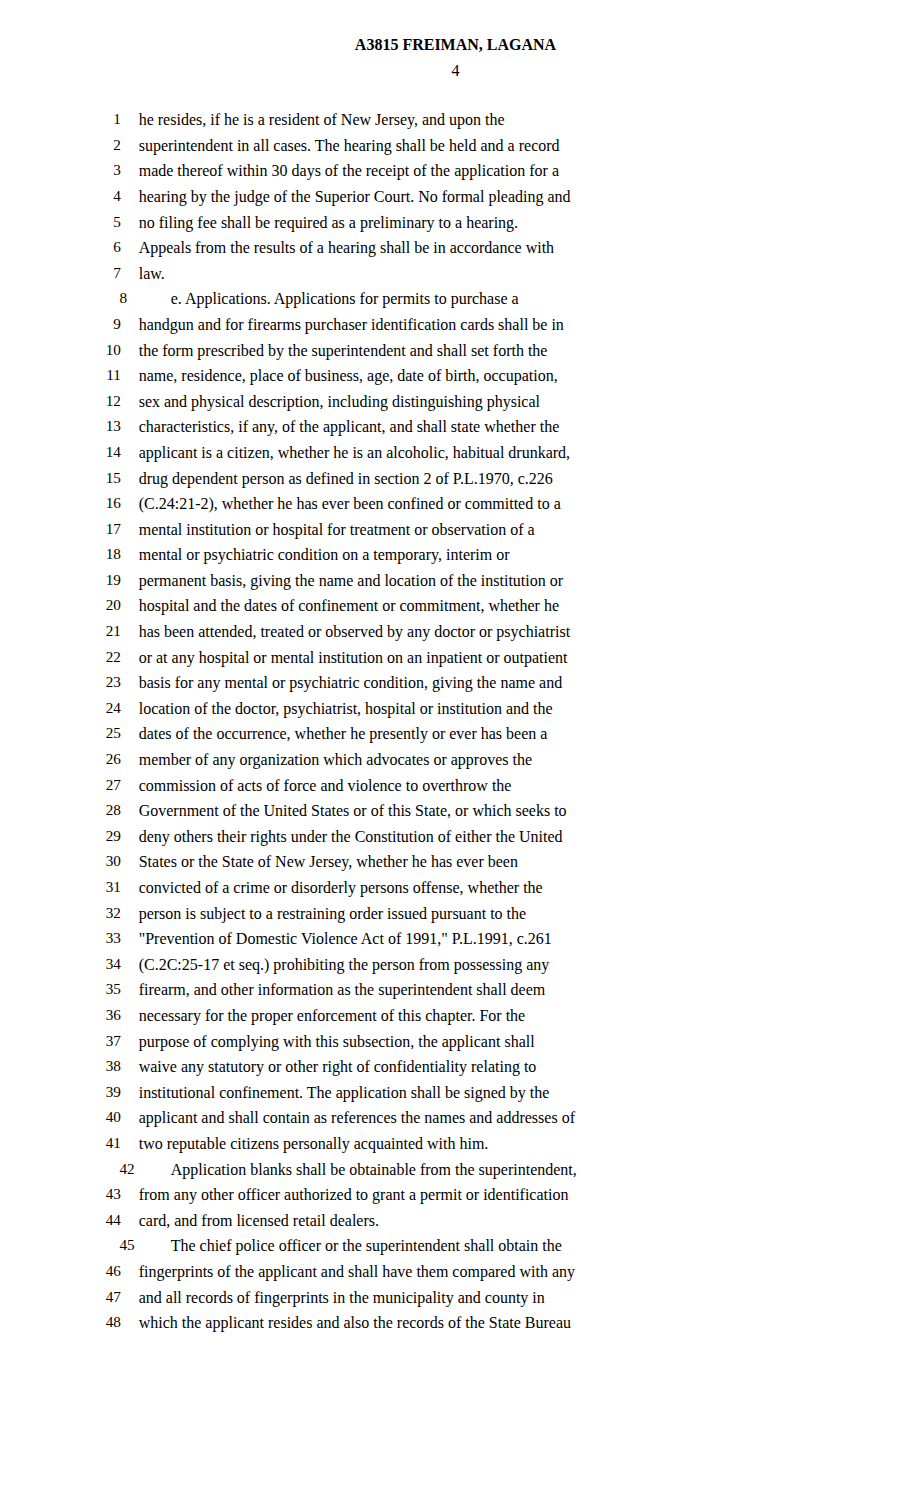A3815 FREIMAN, LAGANA
4
he resides, if he is a resident of New Jersey, and upon the
superintendent in all cases. The hearing shall be held and a record
made thereof within 30 days of the receipt of the application for a
hearing by the judge of the Superior Court. No formal pleading and
no filing fee shall be required as a preliminary to a hearing.
Appeals from the results of a hearing shall be in accordance with
law.
e. Applications. Applications for permits to purchase a
handgun and for firearms purchaser identification cards shall be in
the form prescribed by the superintendent and shall set forth the
name, residence, place of business, age, date of birth, occupation,
sex and physical description, including distinguishing physical
characteristics, if any, of the applicant, and shall state whether the
applicant is a citizen, whether he is an alcoholic, habitual drunkard,
drug dependent person as defined in section 2 of P.L.1970, c.226
(C.24:21-2), whether he has ever been confined or committed to a
mental institution or hospital for treatment or observation of a
mental or psychiatric condition on a temporary, interim or
permanent basis, giving the name and location of the institution or
hospital and the dates of confinement or commitment, whether he
has been attended, treated or observed by any doctor or psychiatrist
or at any hospital or mental institution on an inpatient or outpatient
basis for any mental or psychiatric condition, giving the name and
location of the doctor, psychiatrist, hospital or institution and the
dates of the occurrence, whether he presently or ever has been a
member of any organization which advocates or approves the
commission of acts of force and violence to overthrow the
Government of the United States or of this State, or which seeks to
deny others their rights under the Constitution of either the United
States or the State of New Jersey, whether he has ever been
convicted of a crime or disorderly persons offense, whether the
person is subject to a restraining order issued pursuant to the
"Prevention of Domestic Violence Act of 1991," P.L.1991, c.261
(C.2C:25-17 et seq.) prohibiting the person from possessing any
firearm, and other information as the superintendent shall deem
necessary for the proper enforcement of this chapter. For the
purpose of complying with this subsection, the applicant shall
waive any statutory or other right of confidentiality relating to
institutional confinement. The application shall be signed by the
applicant and shall contain as references the names and addresses of
two reputable citizens personally acquainted with him.
Application blanks shall be obtainable from the superintendent,
from any other officer authorized to grant a permit or identification
card, and from licensed retail dealers.
The chief police officer or the superintendent shall obtain the
fingerprints of the applicant and shall have them compared with any
and all records of fingerprints in the municipality and county in
which the applicant resides and also the records of the State Bureau